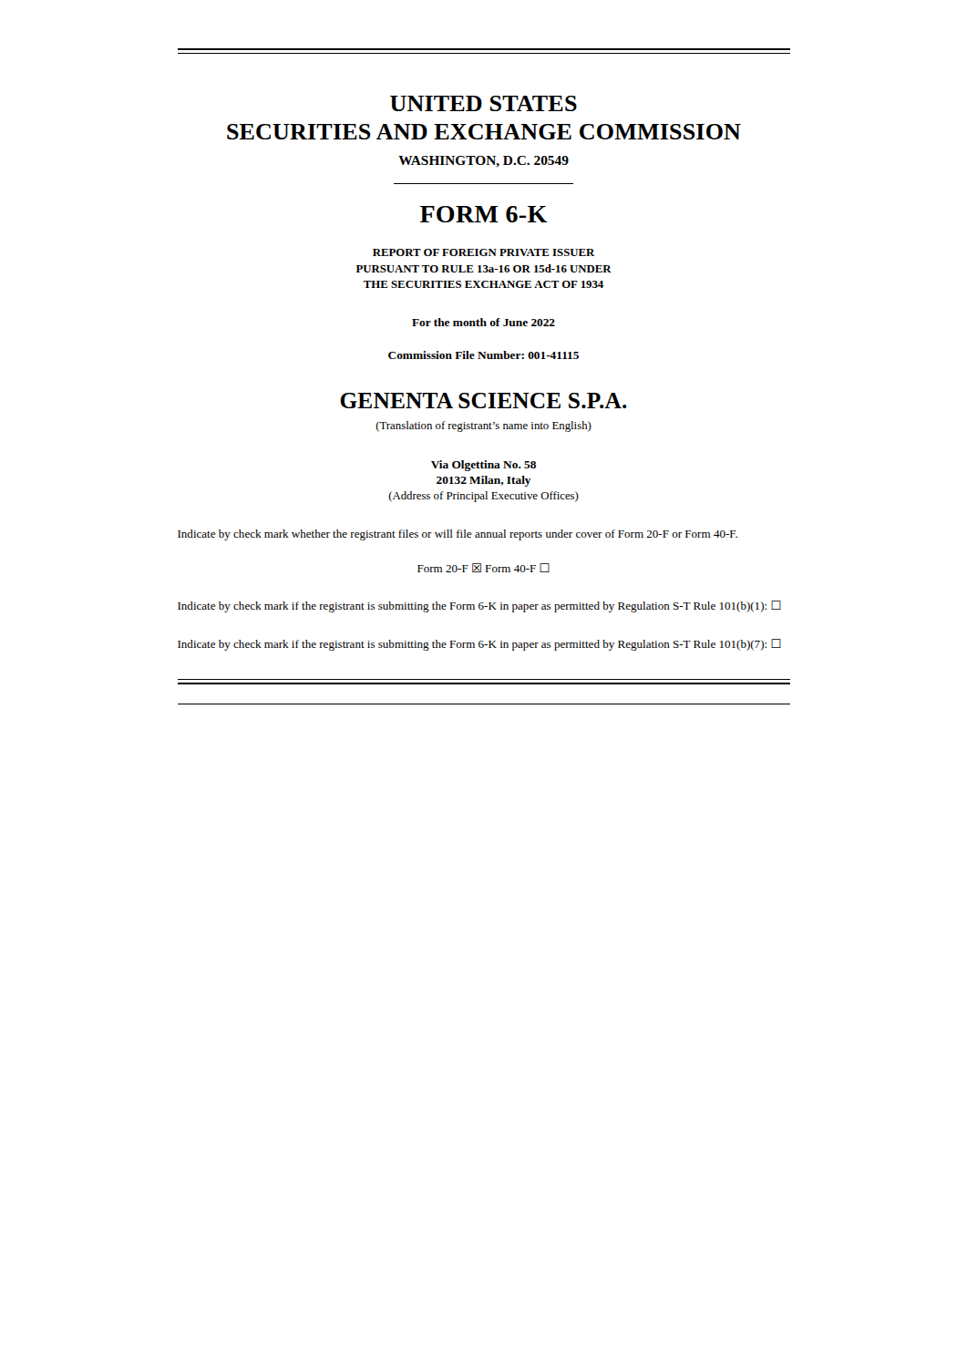UNITED STATES
SECURITIES AND EXCHANGE COMMISSION
WASHINGTON, D.C. 20549
FORM 6-K
REPORT OF FOREIGN PRIVATE ISSUER
PURSUANT TO RULE 13a-16 OR 15d-16 UNDER
THE SECURITIES EXCHANGE ACT OF 1934
For the month of June 2022
Commission File Number: 001-41115
GENENTA SCIENCE S.P.A.
(Translation of registrant’s name into English)
Via Olgettina No. 58
20132 Milan, Italy
(Address of Principal Executive Offices)
Indicate by check mark whether the registrant files or will file annual reports under cover of Form 20-F or Form 40-F.
Form 20-F ☒ Form 40-F ☐
Indicate by check mark if the registrant is submitting the Form 6-K in paper as permitted by Regulation S-T Rule 101(b)(1): ☐
Indicate by check mark if the registrant is submitting the Form 6-K in paper as permitted by Regulation S-T Rule 101(b)(7): ☐